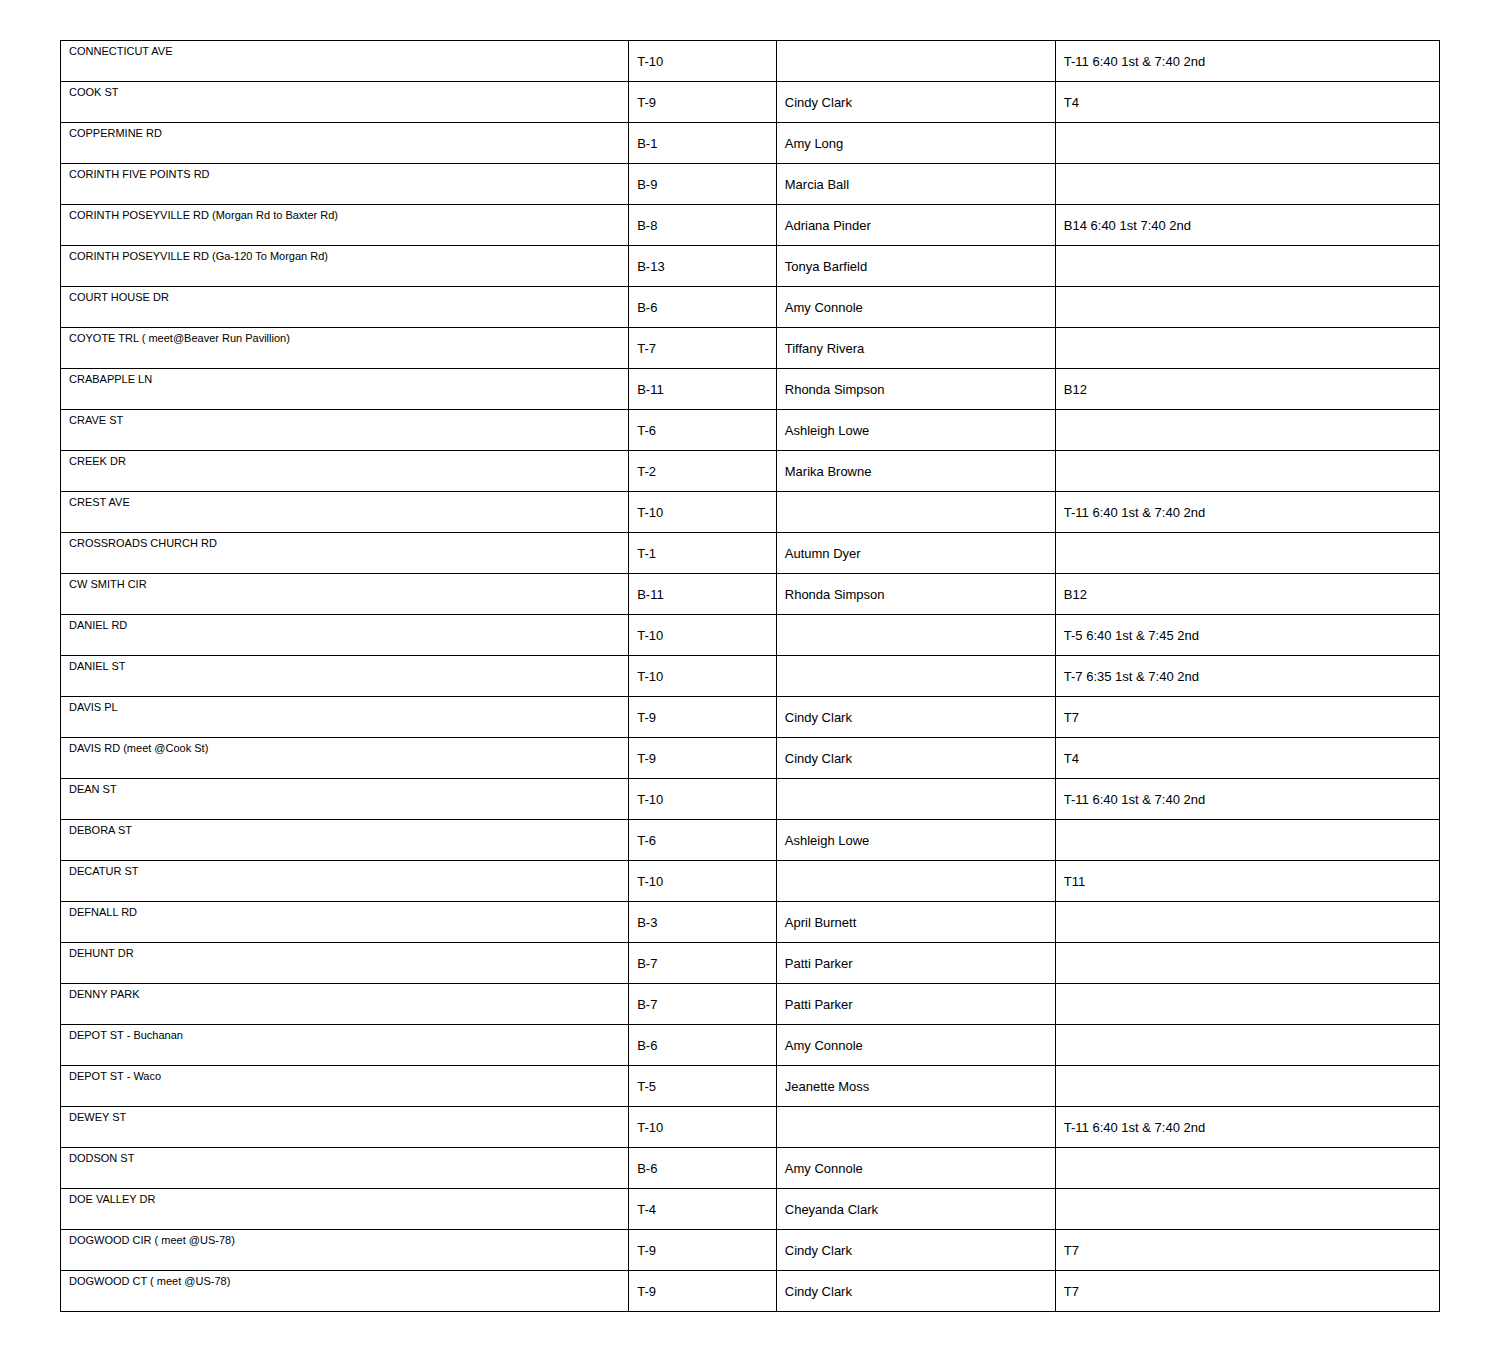| CONNECTICUT AVE | T-10 | | T-11 6:40 1st & 7:40 2nd |
| COOK ST | T-9 | Cindy Clark | T4 |
| COPPERMINE RD | B-1 | Amy Long | |
| CORINTH FIVE POINTS RD | B-9 | Marcia Ball | |
| CORINTH POSEYVILLE RD (Morgan Rd to Baxter Rd) | B-8 | Adriana Pinder | B14 6:40 1st 7:40 2nd |
| CORINTH POSEYVILLE RD (Ga-120 To Morgan Rd) | B-13 | Tonya Barfield | |
| COURT HOUSE DR | B-6 | Amy Connole | |
| COYOTE TRL ( meet@Beaver Run Pavillion) | T-7 | Tiffany Rivera | |
| CRABAPPLE LN | B-11 | Rhonda Simpson | B12 |
| CRAVE ST | T-6 | Ashleigh Lowe | |
| CREEK DR | T-2 | Marika Browne | |
| CREST AVE | T-10 | | T-11 6:40 1st & 7:40 2nd |
| CROSSROADS CHURCH RD | T-1 | Autumn Dyer | |
| CW SMITH CIR | B-11 | Rhonda Simpson | B12 |
| DANIEL RD | T-10 | | T-5 6:40 1st & 7:45 2nd |
| DANIEL ST | T-10 | | T-7 6:35 1st & 7:40 2nd |
| DAVIS PL | T-9 | Cindy Clark | T7 |
| DAVIS RD (meet @Cook St) | T-9 | Cindy Clark | T4 |
| DEAN ST | T-10 | | T-11 6:40 1st & 7:40 2nd |
| DEBORA ST | T-6 | Ashleigh Lowe | |
| DECATUR ST | T-10 | | T11 |
| DEFNALL RD | B-3 | April Burnett | |
| DEHUNT DR | B-7 | Patti Parker | |
| DENNY PARK | B-7 | Patti Parker | |
| DEPOT ST - Buchanan | B-6 | Amy Connole | |
| DEPOT ST - Waco | T-5 | Jeanette Moss | |
| DEWEY ST | T-10 | | T-11 6:40 1st & 7:40 2nd |
| DODSON ST | B-6 | Amy Connole | |
| DOE VALLEY DR | T-4 | Cheyanda Clark | |
| DOGWOOD CIR ( meet @US-78) | T-9 | Cindy Clark | T7 |
| DOGWOOD CT ( meet @US-78) | T-9 | Cindy Clark | T7 |